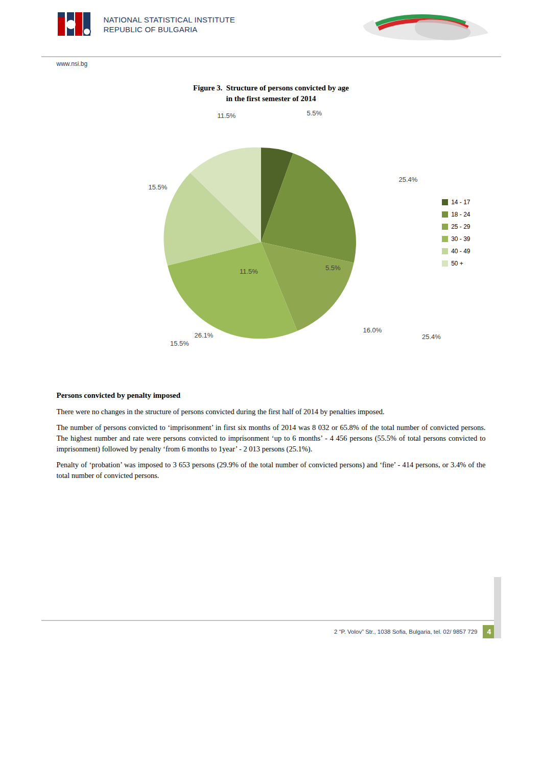NATIONAL STATISTICAL INSTITUTE
REPUBLIC OF BULGARIA
www.nsi.bg
Figure 3. Structure of persons convicted by age
in the first semester of 2014
Slices in order starting at 12 o'clock clockwise: 14-17: 5.5% -> 19.8deg 18-24: 25.4% -> 91.44deg 25-29: 16.0% -> 57.6deg 30-39: 26.1% -> 93.96deg 40-49: 15.5% -> 55.8deg 50+: 11.5% -> 41.4deg 5.5% 25.4% 16.0% 26.1% 15.5% 11.5%
5.5%
25.4%
16.0%
26.1%
15.5%
11.5%
14 - 17
18 - 24
25 - 29
30 - 39
40 - 49
50 +
Persons convicted by penalty imposed
There were no changes in the structure of persons convicted during the first half of 2014 by penalties imposed.
The number of persons convicted to ‘imprisonment’ in first six months of 2014 was 8 032 or 65.8% of the total number of convicted persons. The highest number and rate were persons convicted to imprisonment ‘up to 6 months’ - 4 456 persons (55.5% of total persons convicted to imprisonment) followed by penalty ‘from 6 months to 1year’ - 2 013 persons (25.1%).
Penalty of ‘probation’ was imposed to 3 653 persons (29.9% of the total number of convicted persons) and ‘fine’ - 414 persons, or 3.4% of the total number of convicted persons.
2 “P. Volov” Str., 1038 Sofia, Bulgaria, tel. 02/ 9857 729 4